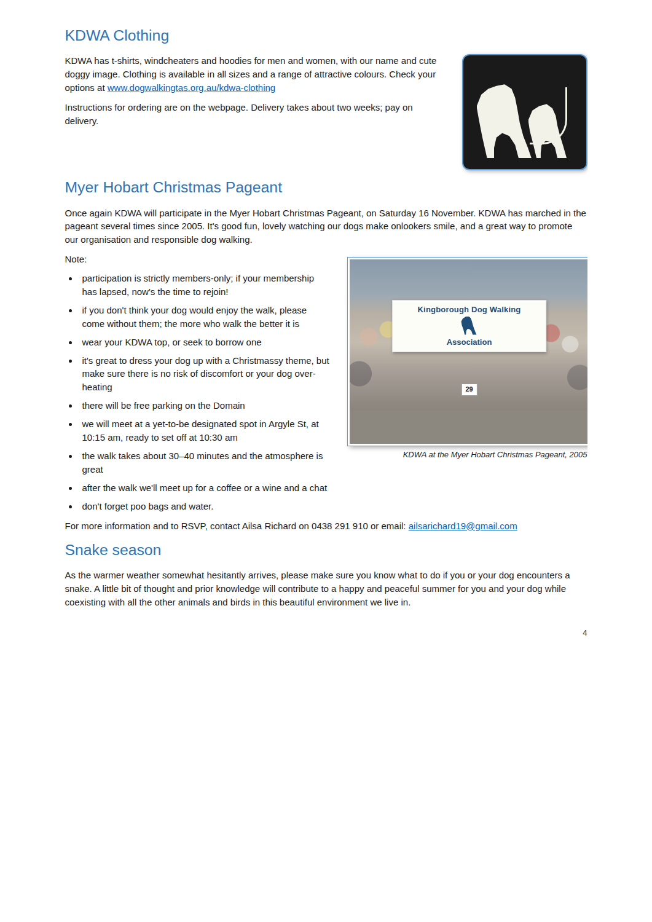KDWA Clothing
KDWA has t-shirts, windcheaters and hoodies for men and women, with our name and cute doggy image. Clothing is available in all sizes and a range of attractive colours. Check your options at www.dogwalkingtas.org.au/kdwa-clothing
Instructions for ordering are on the webpage. Delivery takes about two weeks; pay on delivery.
Myer Hobart Christmas Pageant
Once again KDWA will participate in the Myer Hobart Christmas Pageant, on Saturday 16 November. KDWA has marched in the pageant several times since 2005. It's good fun, lovely watching our dogs make onlookers smile, and a great way to promote our organisation and responsible dog walking.
Kingborough Dog Walking
Association
29
KDWA at the Myer Hobart Christmas Pageant, 2005
Note:
participation is strictly members-only; if your membership has lapsed, now's the time to rejoin!
if you don't think your dog would enjoy the walk, please come without them; the more who walk the better it is
wear your KDWA top, or seek to borrow one
it's great to dress your dog up with a Christmassy theme, but make sure there is no risk of discomfort or your dog over-heating
there will be free parking on the Domain
we will meet at a yet-to-be designated spot in Argyle St, at 10:15 am, ready to set off at 10:30 am
the walk takes about 30–40 minutes and the atmosphere is great
after the walk we'll meet up for a coffee or a wine and a chat
don't forget poo bags and water.
For more information and to RSVP, contact Ailsa Richard on 0438 291 910 or email: ailsarichard19@gmail.com
Snake season
As the warmer weather somewhat hesitantly arrives, please make sure you know what to do if you or your dog encounters a snake. A little bit of thought and prior knowledge will contribute to a happy and peaceful summer for you and your dog while coexisting with all the other animals and birds in this beautiful environment we live in.
4